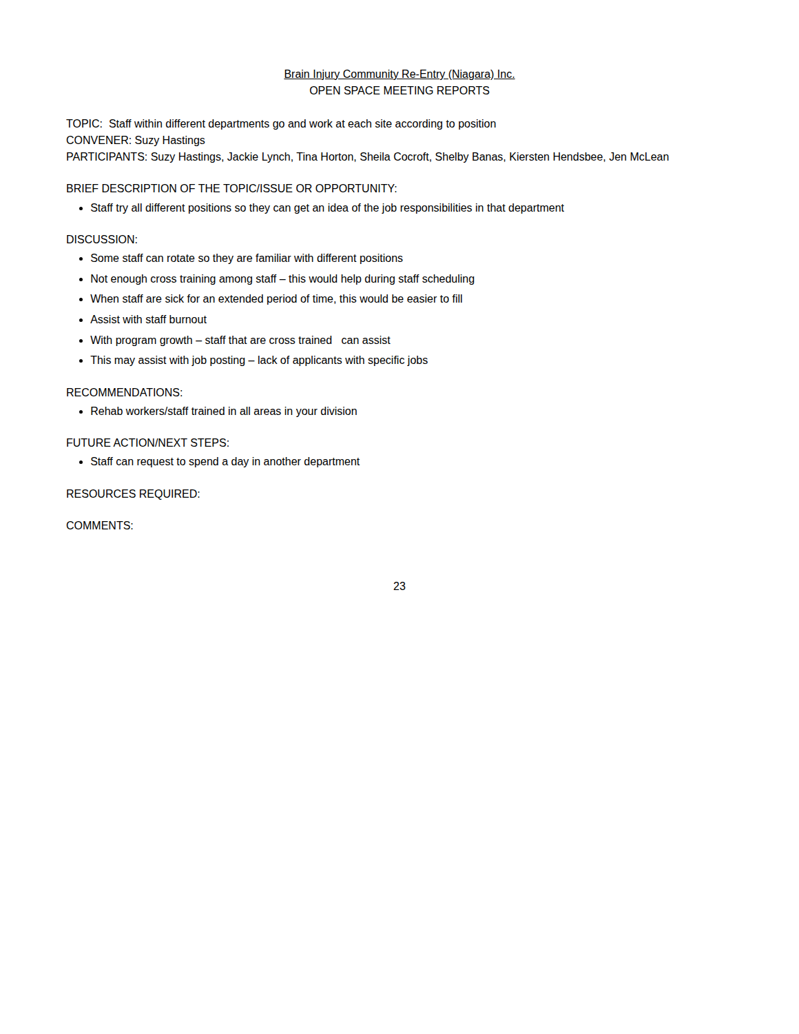Brain Injury Community Re-Entry (Niagara) Inc. OPEN SPACE MEETING REPORTS
TOPIC: Staff within different departments go and work at each site according to position
CONVENER: Suzy Hastings
PARTICIPANTS: Suzy Hastings, Jackie Lynch, Tina Horton, Sheila Cocroft, Shelby Banas, Kiersten Hendsbee, Jen McLean
BRIEF DESCRIPTION OF THE TOPIC/ISSUE OR OPPORTUNITY:
Staff try all different positions so they can get an idea of the job responsibilities in that department
DISCUSSION:
Some staff can rotate so they are familiar with different positions
Not enough cross training among staff – this would help during staff scheduling
When staff are sick for an extended period of time, this would be easier to fill
Assist with staff burnout
With program growth – staff that are cross trained can assist
This may assist with job posting – lack of applicants with specific jobs
RECOMMENDATIONS:
Rehab workers/staff trained in all areas in your division
FUTURE ACTION/NEXT STEPS:
Staff can request to spend a day in another department
RESOURCES REQUIRED:
COMMENTS:
23